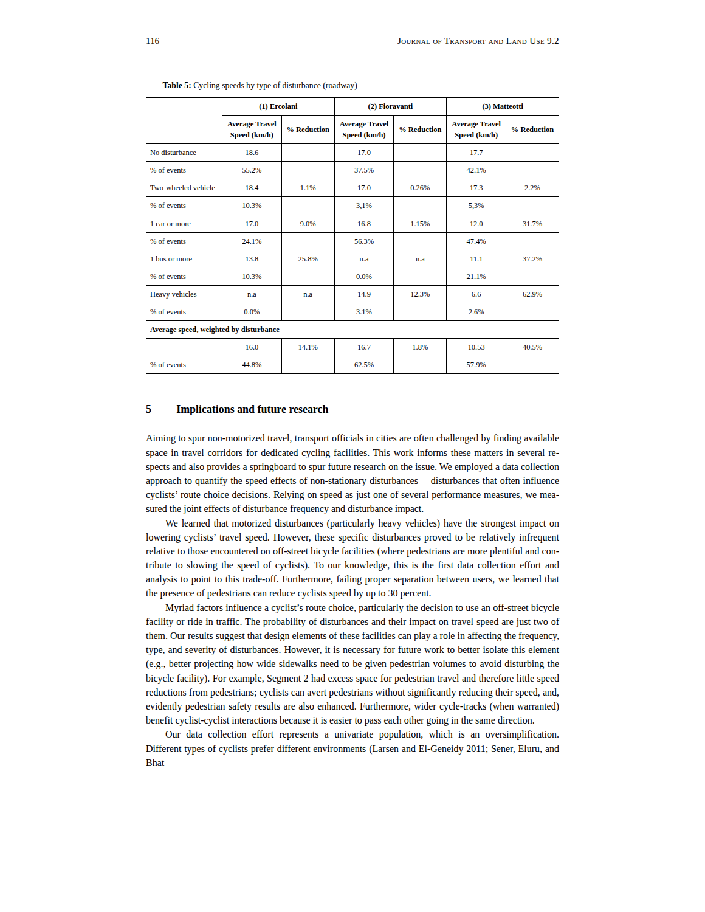116 Journal of Transport and Land Use 9.2
Table 5: Cycling speeds by type of disturbance (roadway)
| | (1) Ercolani | (2) Fioravanti | (3) Matteotti |
| --- | --- | --- | --- |
| Average Travel Speed (km/h) | % Reduction | Average Travel Speed (km/h) | % Reduction | Average Travel Speed (km/h) | % Reduction |
| No disturbance | 18.6 | - | 17.0 | - | 17.7 | - |
| % of events | 55.2% | | 37.5% | | 42.1% | |
| Two-wheeled vehicle | 18.4 | 1.1% | 17.0 | 0.26% | 17.3 | 2.2% |
| % of events | 10.3% | | 3,1% | | 5,3% | |
| 1 car or more | 17.0 | 9.0% | 16.8 | 1.15% | 12.0 | 31.7% |
| % of events | 24.1% | | 56.3% | | 47.4% | |
| 1 bus or more | 13.8 | 25.8% | n.a | n.a | 11.1 | 37.2% |
| % of events | 10.3% | | 0.0% | | 21.1% | |
| Heavy vehicles | n.a | n.a | 14.9 | 12.3% | 6.6 | 62.9% |
| % of events | 0.0% | | 3.1% | | 2.6% | |
| Average speed, weighted by disturbance |
| | 16.0 | 14.1% | 16.7 | 1.8% | 10.53 | 40.5% |
| % of events | 44.8% | | 62.5% | | 57.9% | |
5 Implications and future research
Aiming to spur non-motorized travel, transport officials in cities are often challenged by finding available space in travel corridors for dedicated cycling facilities. This work informs these matters in several respects and also provides a springboard to spur future research on the issue. We employed a data collection approach to quantify the speed effects of non-stationary disturbances— disturbances that often influence cyclists’ route choice decisions. Relying on speed as just one of several performance measures, we measured the joint effects of disturbance frequency and disturbance impact.
We learned that motorized disturbances (particularly heavy vehicles) have the strongest impact on lowering cyclists’ travel speed. However, these specific disturbances proved to be relatively infrequent relative to those encountered on off-street bicycle facilities (where pedestrians are more plentiful and contribute to slowing the speed of cyclists). To our knowledge, this is the first data collection effort and analysis to point to this trade-off. Furthermore, failing proper separation between users, we learned that the presence of pedestrians can reduce cyclists speed by up to 30 percent.
Myriad factors influence a cyclist’s route choice, particularly the decision to use an off-street bicycle facility or ride in traffic. The probability of disturbances and their impact on travel speed are just two of them. Our results suggest that design elements of these facilities can play a role in affecting the frequency, type, and severity of disturbances. However, it is necessary for future work to better isolate this element (e.g., better projecting how wide sidewalks need to be given pedestrian volumes to avoid disturbing the bicycle facility). For example, Segment 2 had excess space for pedestrian travel and therefore little speed reductions from pedestrians; cyclists can avert pedestrians without significantly reducing their speed, and, evidently pedestrian safety results are also enhanced. Furthermore, wider cycle-tracks (when warranted) benefit cyclist-cyclist interactions because it is easier to pass each other going in the same direction.
Our data collection effort represents a univariate population, which is an oversimplification. Different types of cyclists prefer different environments (Larsen and El-Geneidy 2011; Sener, Eluru, and Bhat